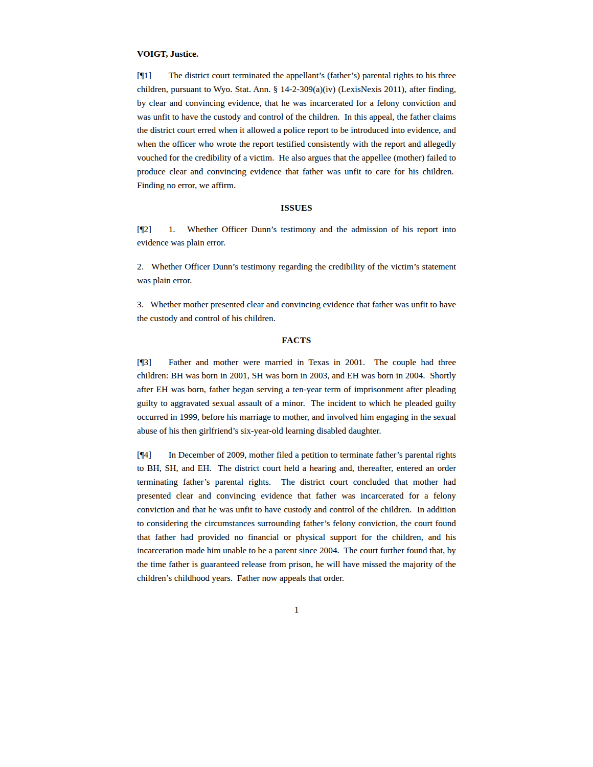VOIGT, Justice.
[¶1] The district court terminated the appellant’s (father’s) parental rights to his three children, pursuant to Wyo. Stat. Ann. § 14-2-309(a)(iv) (LexisNexis 2011), after finding, by clear and convincing evidence, that he was incarcerated for a felony conviction and was unfit to have the custody and control of the children. In this appeal, the father claims the district court erred when it allowed a police report to be introduced into evidence, and when the officer who wrote the report testified consistently with the report and allegedly vouched for the credibility of a victim. He also argues that the appellee (mother) failed to produce clear and convincing evidence that father was unfit to care for his children. Finding no error, we affirm.
ISSUES
[¶2] 1. Whether Officer Dunn’s testimony and the admission of his report into evidence was plain error.
2. Whether Officer Dunn’s testimony regarding the credibility of the victim’s statement was plain error.
3. Whether mother presented clear and convincing evidence that father was unfit to have the custody and control of his children.
FACTS
[¶3] Father and mother were married in Texas in 2001. The couple had three children: BH was born in 2001, SH was born in 2003, and EH was born in 2004. Shortly after EH was born, father began serving a ten-year term of imprisonment after pleading guilty to aggravated sexual assault of a minor. The incident to which he pleaded guilty occurred in 1999, before his marriage to mother, and involved him engaging in the sexual abuse of his then girlfriend’s six-year-old learning disabled daughter.
[¶4] In December of 2009, mother filed a petition to terminate father’s parental rights to BH, SH, and EH. The district court held a hearing and, thereafter, entered an order terminating father’s parental rights. The district court concluded that mother had presented clear and convincing evidence that father was incarcerated for a felony conviction and that he was unfit to have custody and control of the children. In addition to considering the circumstances surrounding father’s felony conviction, the court found that father had provided no financial or physical support for the children, and his incarceration made him unable to be a parent since 2004. The court further found that, by the time father is guaranteed release from prison, he will have missed the majority of the children’s childhood years. Father now appeals that order.
1